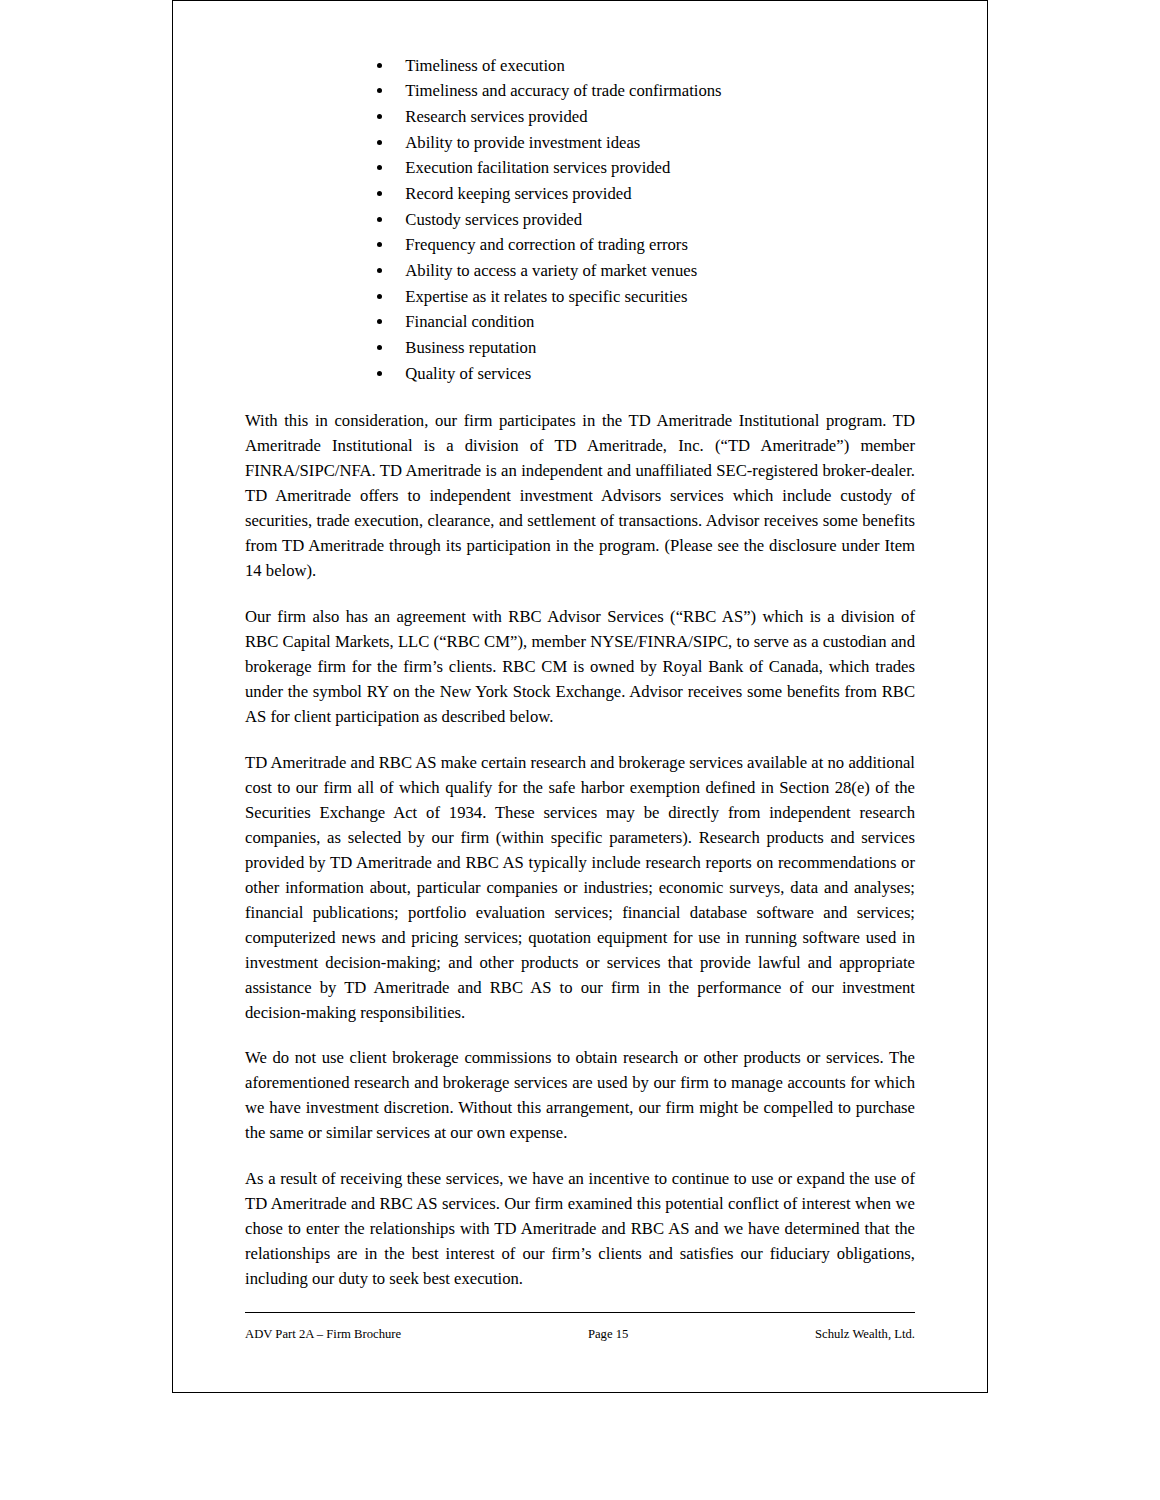Timeliness of execution
Timeliness and accuracy of trade confirmations
Research services provided
Ability to provide investment ideas
Execution facilitation services provided
Record keeping services provided
Custody services provided
Frequency and correction of trading errors
Ability to access a variety of market venues
Expertise as it relates to specific securities
Financial condition
Business reputation
Quality of services
With this in consideration, our firm participates in the TD Ameritrade Institutional program. TD Ameritrade Institutional is a division of TD Ameritrade, Inc. (“TD Ameritrade”) member FINRA/SIPC/NFA. TD Ameritrade is an independent and unaffiliated SEC-registered broker-dealer. TD Ameritrade offers to independent investment Advisors services which include custody of securities, trade execution, clearance, and settlement of transactions. Advisor receives some benefits from TD Ameritrade through its participation in the program. (Please see the disclosure under Item 14 below).
Our firm also has an agreement with RBC Advisor Services (“RBC AS”) which is a division of RBC Capital Markets, LLC (“RBC CM”), member NYSE/FINRA/SIPC, to serve as a custodian and brokerage firm for the firm’s clients. RBC CM is owned by Royal Bank of Canada, which trades under the symbol RY on the New York Stock Exchange. Advisor receives some benefits from RBC AS for client participation as described below.
TD Ameritrade and RBC AS make certain research and brokerage services available at no additional cost to our firm all of which qualify for the safe harbor exemption defined in Section 28(e) of the Securities Exchange Act of 1934. These services may be directly from independent research companies, as selected by our firm (within specific parameters). Research products and services provided by TD Ameritrade and RBC AS typically include research reports on recommendations or other information about, particular companies or industries; economic surveys, data and analyses; financial publications; portfolio evaluation services; financial database software and services; computerized news and pricing services; quotation equipment for use in running software used in investment decision-making; and other products or services that provide lawful and appropriate assistance by TD Ameritrade and RBC AS to our firm in the performance of our investment decision-making responsibilities.
We do not use client brokerage commissions to obtain research or other products or services. The aforementioned research and brokerage services are used by our firm to manage accounts for which we have investment discretion. Without this arrangement, our firm might be compelled to purchase the same or similar services at our own expense.
As a result of receiving these services, we have an incentive to continue to use or expand the use of TD Ameritrade and RBC AS services. Our firm examined this potential conflict of interest when we chose to enter the relationships with TD Ameritrade and RBC AS and we have determined that the relationships are in the best interest of our firm’s clients and satisfies our fiduciary obligations, including our duty to seek best execution.
ADV Part 2A – Firm Brochure
Page 15
Schulz Wealth, Ltd.